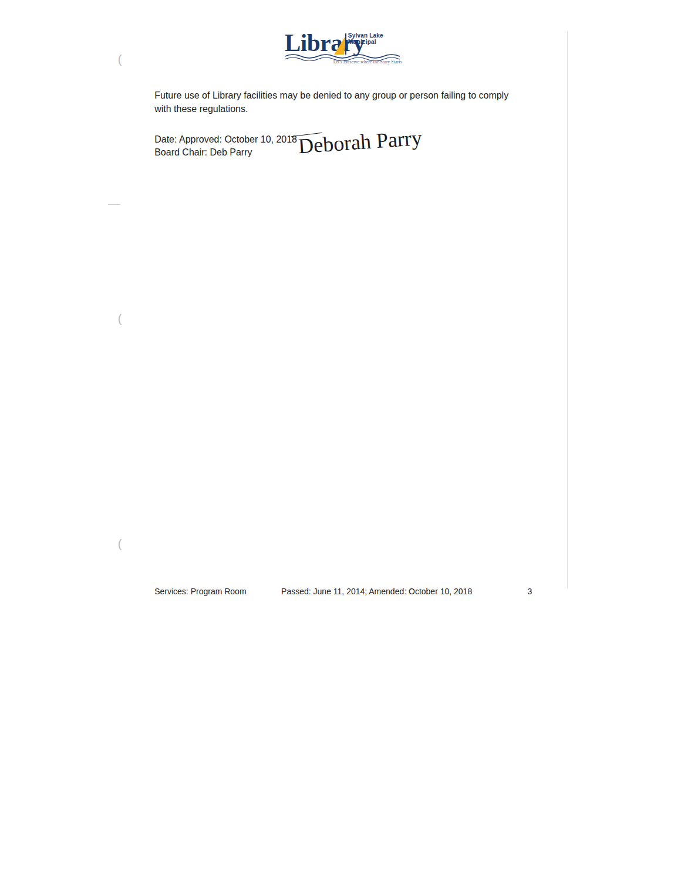(
(
(
Sylvan Lake
Municipal Library
Let's Preserve where the Story Starts
Future use of Library facilities may be denied to any group or person failing to comply with these regulations.
Date: Approved: October 10, 2018
Board Chair: Deb Parry
Deborah Parry
Services: Program Room Passed: June 11, 2014; Amended: October 10, 2018 3